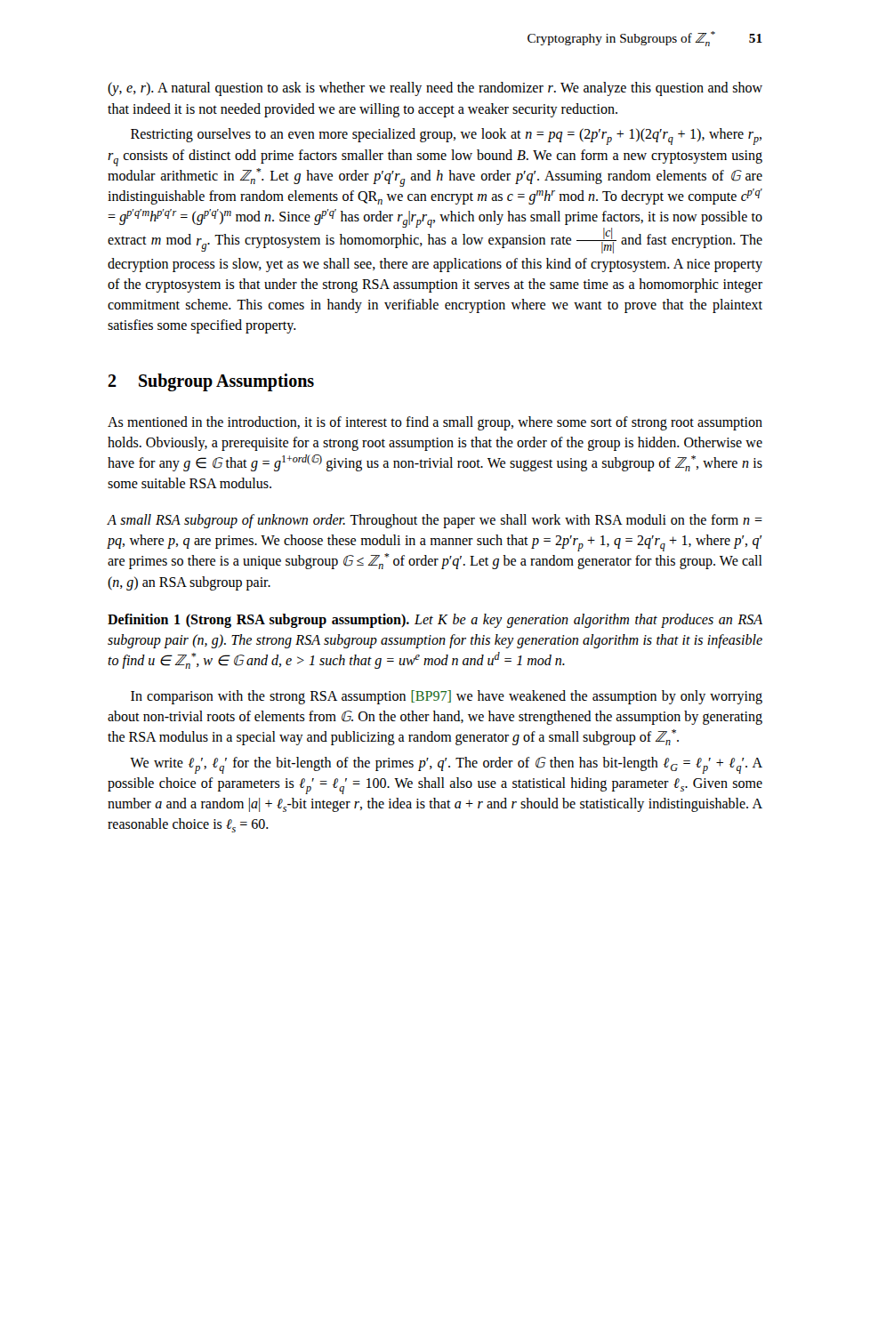Cryptography in Subgroups of ℤn* 51
(y, e, r). A natural question to ask is whether we really need the randomizer r. We analyze this question and show that indeed it is not needed provided we are willing to accept a weaker security reduction.
Restricting ourselves to an even more specialized group, we look at n = pq = (2p′rp + 1)(2q′rq + 1), where rp, rq consists of distinct odd prime factors smaller than some low bound B. We can form a new cryptosystem using modular arithmetic in ℤn*. Let g have order p′q′rg and h have order p′q′. Assuming random elements of 𝔾 are indistinguishable from random elements of QRn we can encrypt m as c = gmhr mod n. To decrypt we compute cp′q′ = gp′q′mhp′q′r = (gp′q′)m mod n. Since gp′q′ has order rg|rprq, which only has small prime factors, it is now possible to extract m mod rg. This cryptosystem is homomorphic, has a low expansion rate |c||m| and fast encryption. The decryption process is slow, yet as we shall see, there are applications of this kind of cryptosystem. A nice property of the cryptosystem is that under the strong RSA assumption it serves at the same time as a homomorphic integer commitment scheme. This comes in handy in verifiable encryption where we want to prove that the plaintext satisfies some specified property.
2 Subgroup Assumptions
As mentioned in the introduction, it is of interest to find a small group, where some sort of strong root assumption holds. Obviously, a prerequisite for a strong root assumption is that the order of the group is hidden. Otherwise we have for any g ∈ 𝔾 that g = g1+ord(𝔾) giving us a non-trivial root. We suggest using a subgroup of ℤn*, where n is some suitable RSA modulus.
A small RSA subgroup of unknown order. Throughout the paper we shall work with RSA moduli on the form n = pq, where p, q are primes. We choose these moduli in a manner such that p = 2p′rp + 1, q = 2q′rq + 1, where p′, q′ are primes so there is a unique subgroup 𝔾 ≤ ℤn* of order p′q′. Let g be a random generator for this group. We call (n, g) an RSA subgroup pair.
Definition 1 (Strong RSA subgroup assumption). Let K be a key generation algorithm that produces an RSA subgroup pair (n, g). The strong RSA subgroup assumption for this key generation algorithm is that it is infeasible to find u ∈ ℤn*, w ∈ 𝔾 and d, e > 1 such that g = uwe mod n and ud = 1 mod n.
In comparison with the strong RSA assumption [BP97] we have weakened the assumption by only worrying about non-trivial roots of elements from 𝔾. On the other hand, we have strengthened the assumption by generating the RSA modulus in a special way and publicizing a random generator g of a small subgroup of ℤn*.
We write ℓp′, ℓq′ for the bit-length of the primes p′, q′. The order of 𝔾 then has bit-length ℓG = ℓp′ + ℓq′. A possible choice of parameters is ℓp′ = ℓq′ = 100. We shall also use a statistical hiding parameter ℓs. Given some number a and a random |a| + ℓs-bit integer r, the idea is that a + r and r should be statistically indistinguishable. A reasonable choice is ℓs = 60.